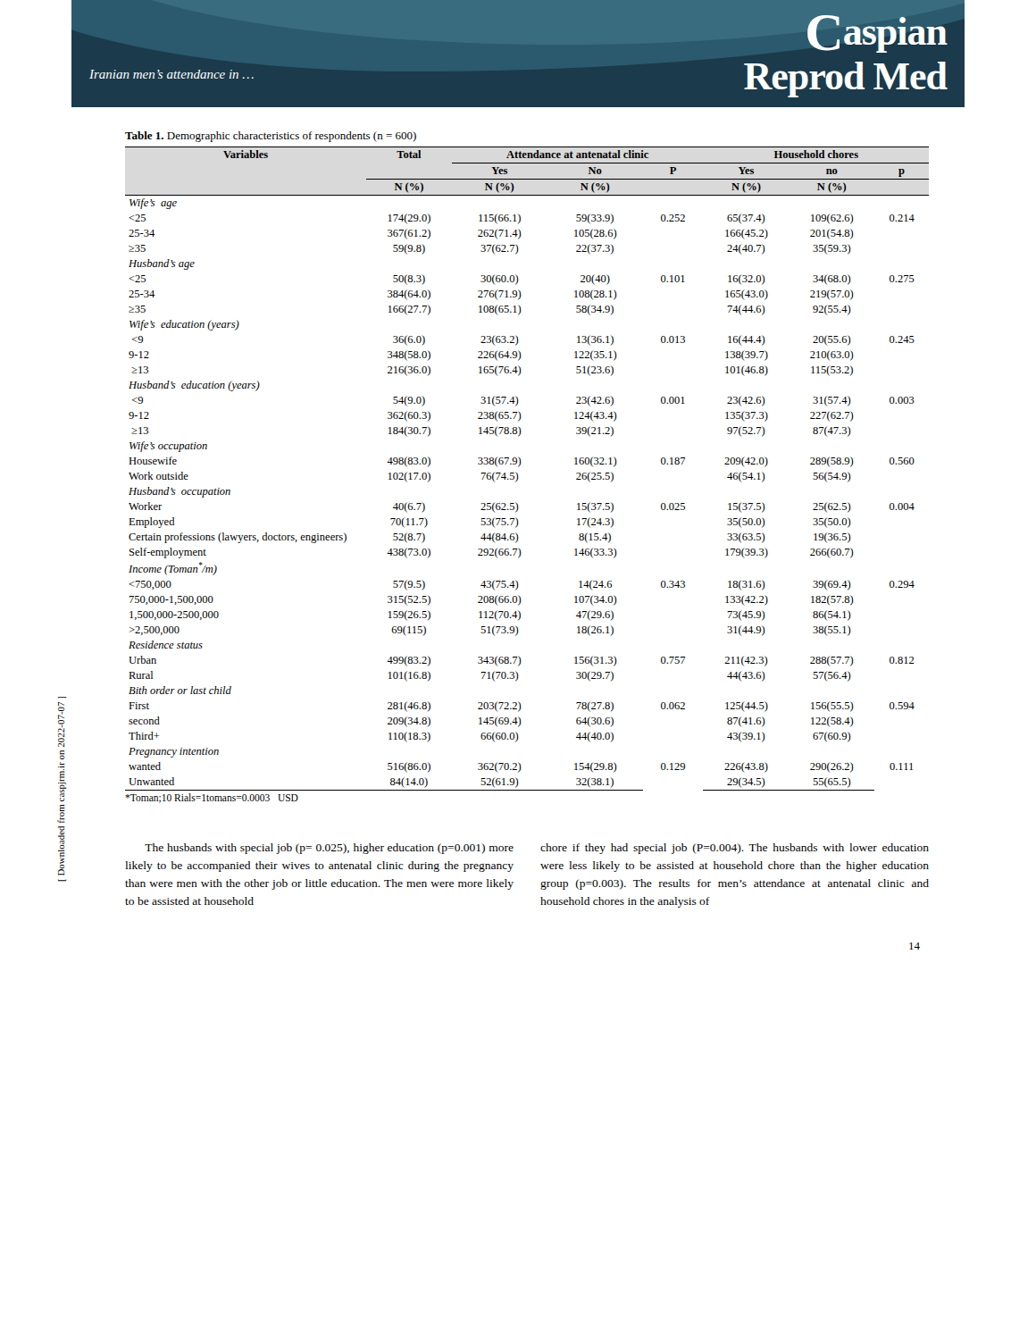Iranian men’s attendance in …
Caspian
Reprod Med
[ Downloaded from caspjrm.ir on 2022-07-07 ]
Table 1. Demographic characteristics of respondents (n = 600)
| Variables | Total | Attendance at antenatal clinic | Household chores |
| --- | --- | --- | --- |
| Yes | No | P | Yes | no | p |
| N (%) | N (%) | N (%) | | N (%) | N (%) | |
| Wife’s age |
| <25 | 174(29.0) | 115(66.1) | 59(33.9) | 0.252 | 65(37.4) | 109(62.6) | 0.214 |
| 25-34 | 367(61.2) | 262(71.4) | 105(28.6) | 166(45.2) | 201(54.8) |
| ≥35 | 59(9.8) | 37(62.7) | 22(37.3) | 24(40.7) | 35(59.3) |
| Husband’s age |
| <25 | 50(8.3) | 30(60.0) | 20(40) | 0.101 | 16(32.0) | 34(68.0) | 0.275 |
| 25-34 | 384(64.0) | 276(71.9) | 108(28.1) | 165(43.0) | 219(57.0) |
| ≥35 | 166(27.7) | 108(65.1) | 58(34.9) | 74(44.6) | 92(55.4) |
| Wife’s education (years) |
| <9 | 36(6.0) | 23(63.2) | 13(36.1) | 0.013 | 16(44.4) | 20(55.6) | 0.245 |
| 9-12 | 348(58.0) | 226(64.9) | 122(35.1) | 138(39.7) | 210(63.0) |
| ≥13 | 216(36.0) | 165(76.4) | 51(23.6) | 101(46.8) | 115(53.2) |
| Husband’s education (years) |
| <9 | 54(9.0) | 31(57.4) | 23(42.6) | 0.001 | 23(42.6) | 31(57.4) | 0.003 |
| 9-12 | 362(60.3) | 238(65.7) | 124(43.4) | 135(37.3) | 227(62.7) |
| ≥13 | 184(30.7) | 145(78.8) | 39(21.2) | 97(52.7) | 87(47.3) |
| Wife’s occupation |
| Housewife | 498(83.0) | 338(67.9) | 160(32.1) | 0.187 | 209(42.0) | 289(58.9) | 0.560 |
| Work outside | 102(17.0) | 76(74.5) | 26(25.5) | 46(54.1) | 56(54.9) |
| Husband’s occupation |
| Worker | 40(6.7) | 25(62.5) | 15(37.5) | 0.025 | 15(37.5) | 25(62.5) | 0.004 |
| Employed | 70(11.7) | 53(75.7) | 17(24.3) | 35(50.0) | 35(50.0) |
| Certain professions (lawyers, doctors, engineers) | 52(8.7) | 44(84.6) | 8(15.4) | 33(63.5) | 19(36.5) |
| Self-employment | 438(73.0) | 292(66.7) | 146(33.3) | 179(39.3) | 266(60.7) |
| Income (Toman * /m) |
| <750,000 | 57(9.5) | 43(75.4) | 14(24.6 | 0.343 | 18(31.6) | 39(69.4) | 0.294 |
| 750,000-1,500,000 | 315(52.5) | 208(66.0) | 107(34.0) | 133(42.2) | 182(57.8) |
| 1,500,000-2500,000 | 159(26.5) | 112(70.4) | 47(29.6) | 73(45.9) | 86(54.1) |
| >2,500,000 | 69(115) | 51(73.9) | 18(26.1) | 31(44.9) | 38(55.1) |
| Residence status |
| Urban | 499(83.2) | 343(68.7) | 156(31.3) | 0.757 | 211(42.3) | 288(57.7) | 0.812 |
| Rural | 101(16.8) | 71(70.3) | 30(29.7) | 44(43.6) | 57(56.4) |
| Bith order or last child |
| First | 281(46.8) | 203(72.2) | 78(27.8) | 0.062 | 125(44.5) | 156(55.5) | 0.594 |
| second | 209(34.8) | 145(69.4) | 64(30.6) | 87(41.6) | 122(58.4) |
| Third+ | 110(18.3) | 66(60.0) | 44(40.0) | 43(39.1) | 67(60.9) |
| Pregnancy intention |
| wanted | 516(86.0) | 362(70.2) | 154(29.8) | 0.129 | 226(43.8) | 290(26.2) | 0.111 |
| Unwanted | 84(14.0) | 52(61.9) | 32(38.1) | 29(34.5) | 55(65.5) |
*Toman;10 Rials=1tomans=0.0003 USD
The husbands with special job (p= 0.025), higher education (p=0.001) more likely to be accompanied their wives to antenatal clinic during the pregnancy than were men with the other job or little education. The men were more likely to be assisted at household
chore if they had special job (P=0.004). The husbands with lower education were less likely to be assisted at household chore than the higher education group (p=0.003). The results for men’s attendance at antenatal clinic and household chores in the analysis of
14